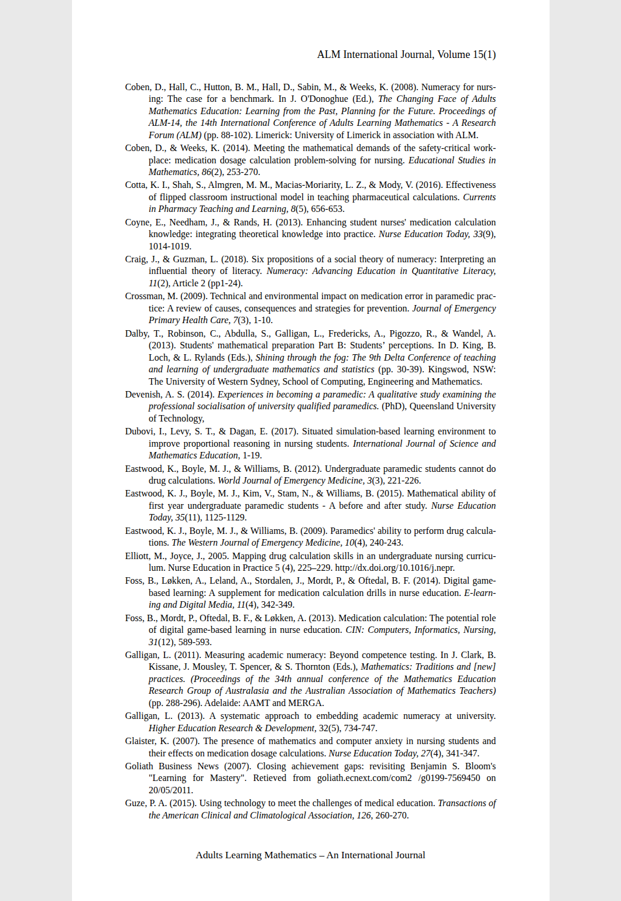ALM International Journal, Volume 15(1)
Coben, D., Hall, C., Hutton, B. M., Hall, D., Sabin, M., & Weeks, K. (2008). Numeracy for nursing: The case for a benchmark. In J. O'Donoghue (Ed.), The Changing Face of Adults Mathematics Education: Learning from the Past, Planning for the Future. Proceedings of ALM-14, the 14th International Conference of Adults Learning Mathematics - A Research Forum (ALM) (pp. 88-102). Limerick: University of Limerick in association with ALM.
Coben, D., & Weeks, K. (2014). Meeting the mathematical demands of the safety-critical workplace: medication dosage calculation problem-solving for nursing. Educational Studies in Mathematics, 86(2), 253-270.
Cotta, K. I., Shah, S., Almgren, M. M., Macias-Moriarity, L. Z., & Mody, V. (2016). Effectiveness of flipped classroom instructional model in teaching pharmaceutical calculations. Currents in Pharmacy Teaching and Learning, 8(5), 656-653.
Coyne, E., Needham, J., & Rands, H. (2013). Enhancing student nurses' medication calculation knowledge: integrating theoretical knowledge into practice. Nurse Education Today, 33(9), 1014-1019.
Craig, J., & Guzman, L. (2018). Six propositions of a social theory of numeracy: Interpreting an influential theory of literacy. Numeracy: Advancing Education in Quantitative Literacy, 11(2), Article 2 (pp1-24).
Crossman, M. (2009). Technical and environmental impact on medication error in paramedic practice: A review of causes, consequences and strategies for prevention. Journal of Emergency Primary Health Care, 7(3), 1-10.
Dalby, T., Robinson, C., Abdulla, S., Galligan, L., Fredericks, A., Pigozzo, R., & Wandel, A. (2013). Students' mathematical preparation Part B: Students’ perceptions. In D. King, B. Loch, & L. Rylands (Eds.), Shining through the fog: The 9th Delta Conference of teaching and learning of undergraduate mathematics and statistics (pp. 30-39). Kingswod, NSW: The University of Western Sydney, School of Computing, Engineering and Mathematics.
Devenish, A. S. (2014). Experiences in becoming a paramedic: A qualitative study examining the professional socialisation of university qualified paramedics. (PhD), Queensland University of Technology,
Dubovi, I., Levy, S. T., & Dagan, E. (2017). Situated simulation-based learning environment to improve proportional reasoning in nursing students. International Journal of Science and Mathematics Education, 1-19.
Eastwood, K., Boyle, M. J., & Williams, B. (2012). Undergraduate paramedic students cannot do drug calculations. World Journal of Emergency Medicine, 3(3), 221-226.
Eastwood, K. J., Boyle, M. J., Kim, V., Stam, N., & Williams, B. (2015). Mathematical ability of first year undergraduate paramedic students - A before and after study. Nurse Education Today, 35(11), 1125-1129.
Eastwood, K. J., Boyle, M. J., & Williams, B. (2009). Paramedics' ability to perform drug calculations. The Western Journal of Emergency Medicine, 10(4), 240-243.
Elliott, M., Joyce, J., 2005. Mapping drug calculation skills in an undergraduate nursing curriculum. Nurse Education in Practice 5 (4), 225–229. http://dx.doi.org/10.1016/j.nepr.
Foss, B., Løkken, A., Leland, A., Stordalen, J., Mordt, P., & Oftedal, B. F. (2014). Digital game-based learning: A supplement for medication calculation drills in nurse education. E-learning and Digital Media, 11(4), 342-349.
Foss, B., Mordt, P., Oftedal, B. F., & Løkken, A. (2013). Medication calculation: The potential role of digital game-based learning in nurse education. CIN: Computers, Informatics, Nursing, 31(12), 589-593.
Galligan, L. (2011). Measuring academic numeracy: Beyond competence testing. In J. Clark, B. Kissane, J. Mousley, T. Spencer, & S. Thornton (Eds.), Mathematics: Traditions and [new] practices. (Proceedings of the 34th annual conference of the Mathematics Education Research Group of Australasia and the Australian Association of Mathematics Teachers) (pp. 288-296). Adelaide: AAMT and MERGA.
Galligan, L. (2013). A systematic approach to embedding academic numeracy at university. Higher Education Research & Development, 32(5), 734-747.
Glaister, K. (2007). The presence of mathematics and computer anxiety in nursing students and their effects on medication dosage calculations. Nurse Education Today, 27(4), 341-347.
Goliath Business News (2007). Closing achievement gaps: revisiting Benjamin S. Bloom's "Learning for Mastery". Retieved from goliath.ecnext.com/com2 /g0199-7569450 on 20/05/2011.
Guze, P. A. (2015). Using technology to meet the challenges of medical education. Transactions of the American Clinical and Climatological Association, 126, 260-270.
Adults Learning Mathematics – An International Journal